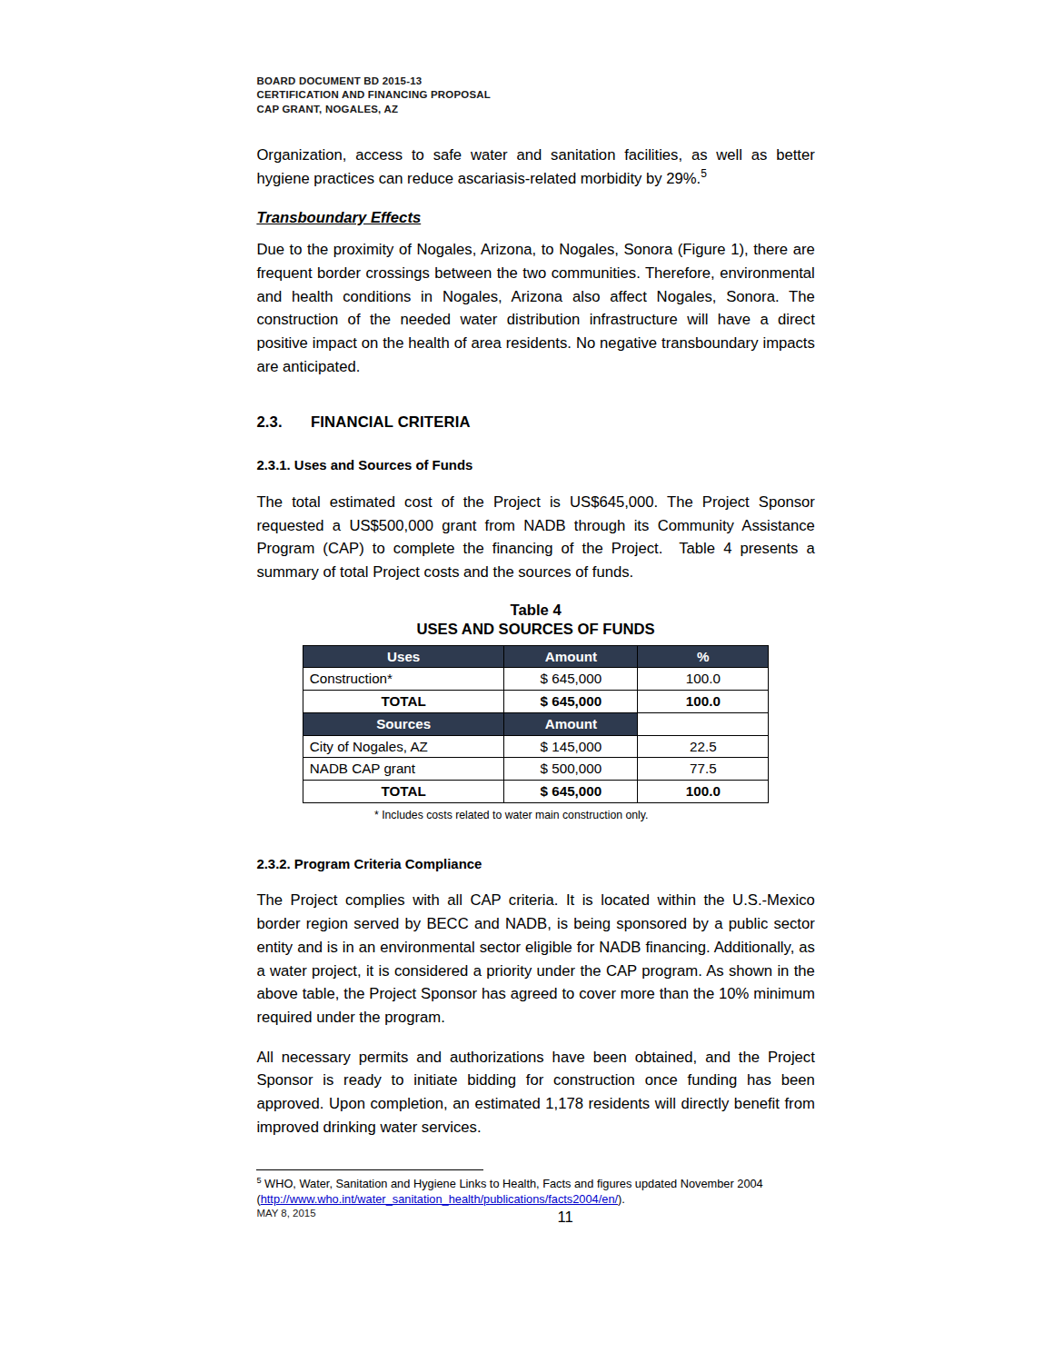BOARD DOCUMENT BD 2015-13
CERTIFICATION AND FINANCING PROPOSAL
CAP GRANT, NOGALES, AZ
Organization, access to safe water and sanitation facilities, as well as better hygiene practices can reduce ascariasis-related morbidity by 29%.5
Transboundary Effects
Due to the proximity of Nogales, Arizona, to Nogales, Sonora (Figure 1), there are frequent border crossings between the two communities. Therefore, environmental and health conditions in Nogales, Arizona also affect Nogales, Sonora. The construction of the needed water distribution infrastructure will have a direct positive impact on the health of area residents. No negative transboundary impacts are anticipated.
2.3. FINANCIAL CRITERIA
2.3.1. Uses and Sources of Funds
The total estimated cost of the Project is US$645,000. The Project Sponsor requested a US$500,000 grant from NADB through its Community Assistance Program (CAP) to complete the financing of the Project. Table 4 presents a summary of total Project costs and the sources of funds.
Table 4
USES AND SOURCES OF FUNDS
| Uses | Amount | % |
| --- | --- | --- |
| Construction* | $ 645,000 | 100.0 |
| TOTAL | $ 645,000 | 100.0 |
| Sources | Amount | |
| City of Nogales, AZ | $ 145,000 | 22.5 |
| NADB CAP grant | $ 500,000 | 77.5 |
| TOTAL | $ 645,000 | 100.0 |
* Includes costs related to water main construction only.
2.3.2. Program Criteria Compliance
The Project complies with all CAP criteria. It is located within the U.S.-Mexico border region served by BECC and NADB, is being sponsored by a public sector entity and is in an environmental sector eligible for NADB financing. Additionally, as a water project, it is considered a priority under the CAP program. As shown in the above table, the Project Sponsor has agreed to cover more than the 10% minimum required under the program.
All necessary permits and authorizations have been obtained, and the Project Sponsor is ready to initiate bidding for construction once funding has been approved. Upon completion, an estimated 1,178 residents will directly benefit from improved drinking water services.
5 WHO, Water, Sanitation and Hygiene Links to Health, Facts and figures updated November 2004
(http://www.who.int/water_sanitation_health/publications/facts2004/en/).
MAY 8, 2015
11